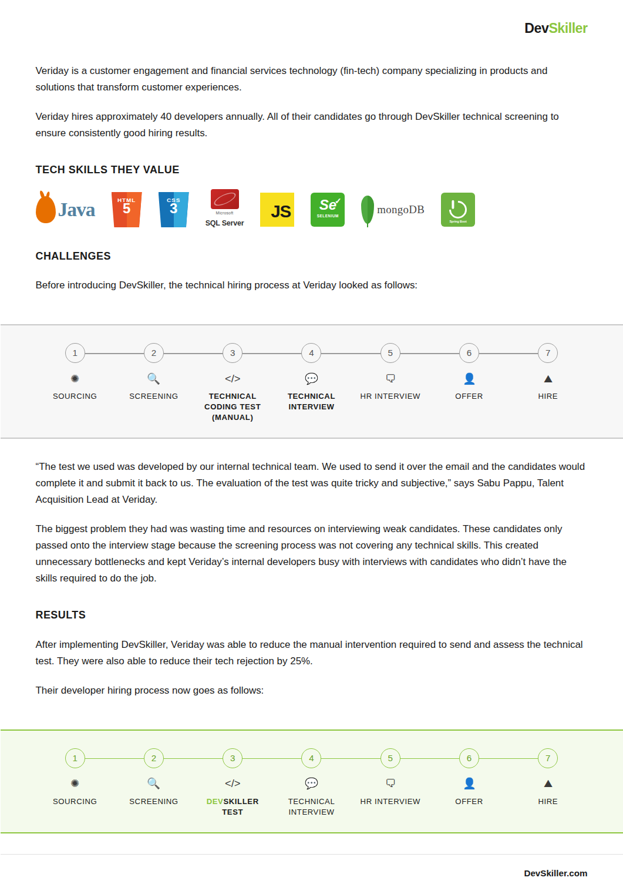Dev Skiller
Veriday is a customer engagement and financial services technology (fin-tech) company specializing in products and solutions that transform customer experiences.
Veriday hires approximately 40 developers annually. All of their candidates go through DevSkiller technical screening to ensure consistently good hiring results.
Tech skills they value
Java
HTML
5
CSS
3
Microsoft
SQL Server
JS
✓
Se
SELENIUM
mongoDB
Spring Boot
Challenges
Before introducing DevSkiller, the technical hiring process at Veriday looked as follows:
1
✺
Sourcing
2
🔍
Screening
3
</>
Technical
Coding Test
(Manual)
4
💬
Technical
Interview
5
🗨
HR Interview
6
👤
Offer
7
⛰
Hire
“The test we used was developed by our internal technical team. We used to send it over the email and the candidates would complete it and submit it back to us. The evaluation of the test was quite tricky and subjective,” says Sabu Pappu, Talent Acquisition Lead at Veriday.
The biggest problem they had was wasting time and resources on interviewing weak candidates. These candidates only passed onto the interview stage because the screening process was not covering any technical skills. This created unnecessary bottlenecks and kept Veriday’s internal developers busy with interviews with candidates who didn’t have the skills required to do the job.
Results
After implementing DevSkiller, Veriday was able to reduce the manual intervention required to send and assess the technical test. They were also able to reduce their tech rejection by 25%.
Their developer hiring process now goes as follows:
1
✺
Sourcing
2
🔍
Screening
3
</>
Dev Skiller Test
4
💬
Technical
Interview
5
🗨
HR Interview
6
👤
Offer
7
⛰
Hire
DevSkiller.com